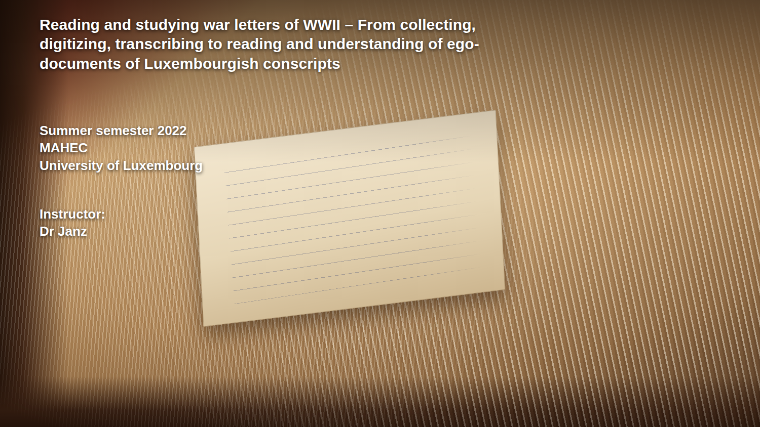Reading and studying war letters of WWII – From collecting, digitizing, transcribing to reading and understanding of ego-documents of Luxembourgish conscripts
Summer semester 2022
MAHEC
University of Luxembourg
Instructor:
Dr Janz